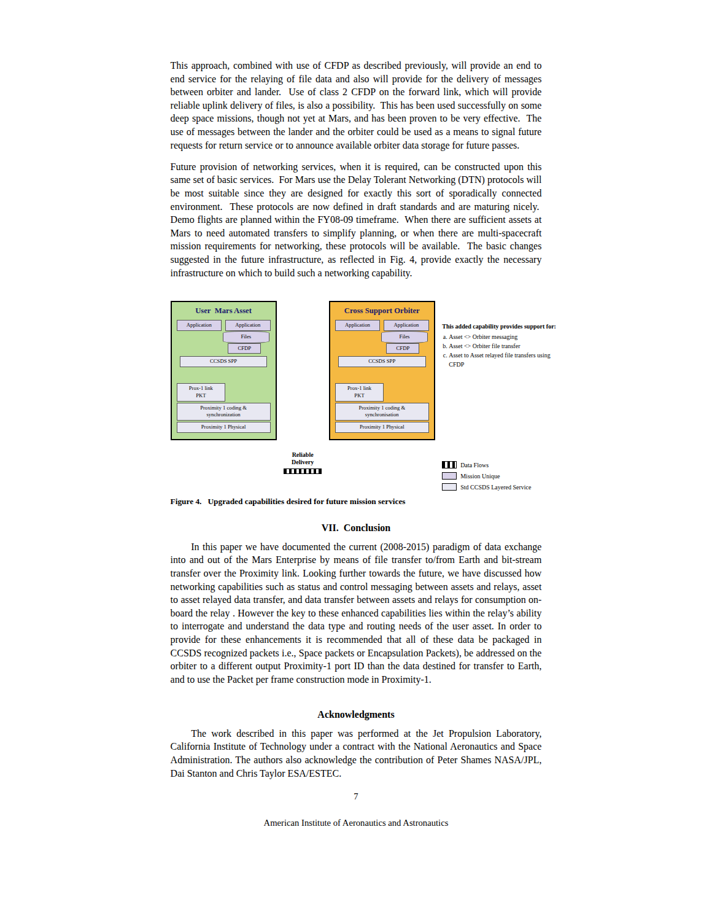This approach, combined with use of CFDP as described previously, will provide an end to end service for the relaying of file data and also will provide for the delivery of messages between orbiter and lander. Use of class 2 CFDP on the forward link, which will provide reliable uplink delivery of files, is also a possibility. This has been used successfully on some deep space missions, though not yet at Mars, and has been proven to be very effective. The use of messages between the lander and the orbiter could be used as a means to signal future requests for return service or to announce available orbiter data storage for future passes.
Future provision of networking services, when it is required, can be constructed upon this same set of basic services. For Mars use the Delay Tolerant Networking (DTN) protocols will be most suitable since they are designed for exactly this sort of sporadically connected environment. These protocols are now defined in draft standards and are maturing nicely. Demo flights are planned within the FY08-09 timeframe. When there are sufficient assets at Mars to need automated transfers to simplify planning, or when there are multi-spacecraft mission requirements for networking, these protocols will be available. The basic changes suggested in the future infrastructure, as reflected in Fig. 4, provide exactly the necessary infrastructure on which to build such a networking capability.
User Mars Asset
Application
Application
Files
CFDP
CCSDS SPP
Prox-1 link
PKT
Proximity 1 coding &
synchronization
Proximity 1 Physical
Reliable
Delivery
Cross Support Orbiter
Application
Application
Files
CFDP
CCSDS SPP
Prox-1 link
PKT
Proximity 1 coding &
synchronisation
Proximity 1 Physical
This added capability provides support for:
Asset <> Orbiter messaging
Asset <> Orbiter file transfer
Asset to Asset relayed file transfers using CFDP
Data Flows
Mission Unique
Std CCSDS Layered Service
Figure 4. Upgraded capabilities desired for future mission services
VII. Conclusion
In this paper we have documented the current (2008-2015) paradigm of data exchange into and out of the Mars Enterprise by means of file transfer to/from Earth and bit-stream transfer over the Proximity link. Looking further towards the future, we have discussed how networking capabilities such as status and control messaging between assets and relays, asset to asset relayed data transfer, and data transfer between assets and relays for consumption on-board the relay . However the key to these enhanced capabilities lies within the relay’s ability to interrogate and understand the data type and routing needs of the user asset. In order to provide for these enhancements it is recommended that all of these data be packaged in CCSDS recognized packets i.e., Space packets or Encapsulation Packets), be addressed on the orbiter to a different output Proximity-1 port ID than the data destined for transfer to Earth, and to use the Packet per frame construction mode in Proximity-1.
Acknowledgments
The work described in this paper was performed at the Jet Propulsion Laboratory, California Institute of Technology under a contract with the National Aeronautics and Space Administration. The authors also acknowledge the contribution of Peter Shames NASA/JPL, Dai Stanton and Chris Taylor ESA/ESTEC.
7
American Institute of Aeronautics and Astronautics